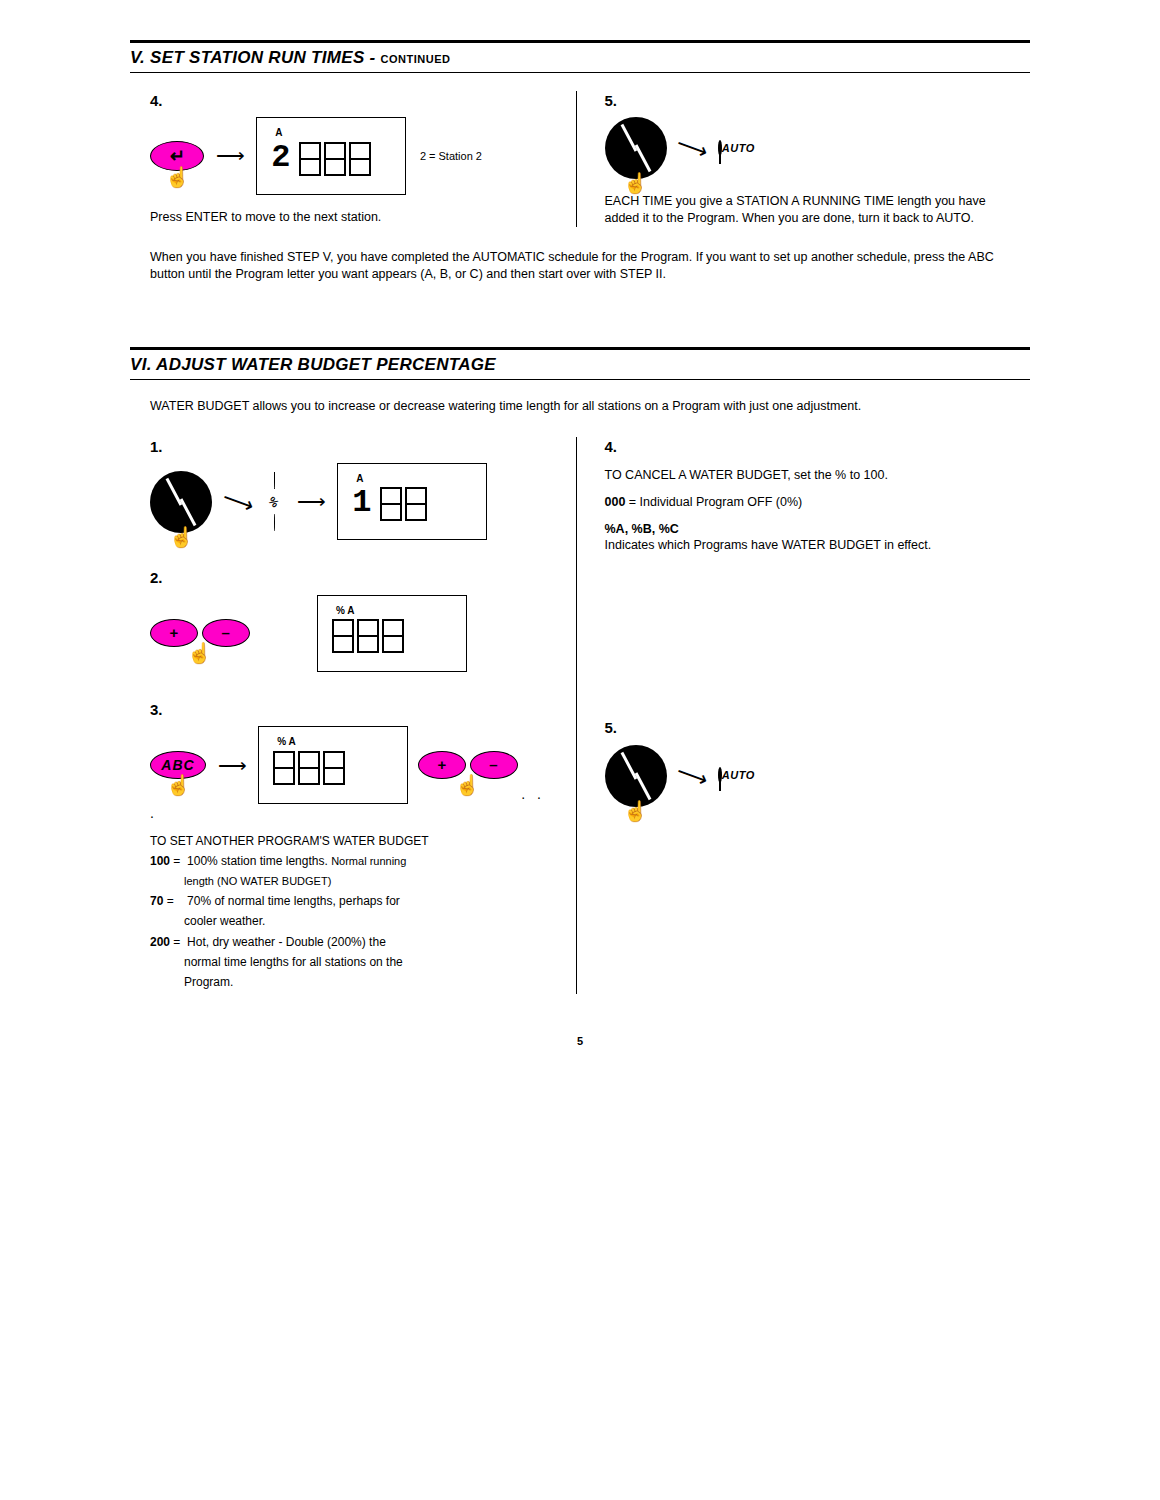V. SET STATION RUN TIMES - CONTINUED
4.
↵ ☝ ⟶
A
2
2 = Station 2
Press ENTER to move to the next station.
5.
☝ ⟶ AUTO
EACH TIME you give a STATION A RUNNING TIME length you have added it to the Program. When you are done, turn it back to AUTO.
When you have finished STEP V, you have completed the AUTOMATIC schedule for the Program. If you want to set up another schedule, press the ABC button until the Program letter you want appears (A, B, or C) and then start over with STEP II.
VI. ADJUST WATER BUDGET PERCENTAGE
WATER BUDGET allows you to increase or decrease watering time length for all stations on a Program with just one adjustment.
1.
☝ ⟶ % ⟶
A
1
2.
+ – ☝
% A
3.
ABC ☝ ⟶
% A
+ – ☝ . . .
TO SET ANOTHER PROGRAM'S WATER BUDGET
100 = 100% station time lengths. Normal running
length (NO WATER BUDGET)
70 = 70% of normal time lengths, perhaps for
cooler weather.
200 = Hot, dry weather - Double (200%) the
normal time lengths for all stations on the
Program.
4.
TO CANCEL A WATER BUDGET, set the % to 100.
000 = Individual Program OFF (0%)
%A, %B, %C
Indicates which Programs have WATER BUDGET in effect.
5.
☝ ⟶ AUTO
5